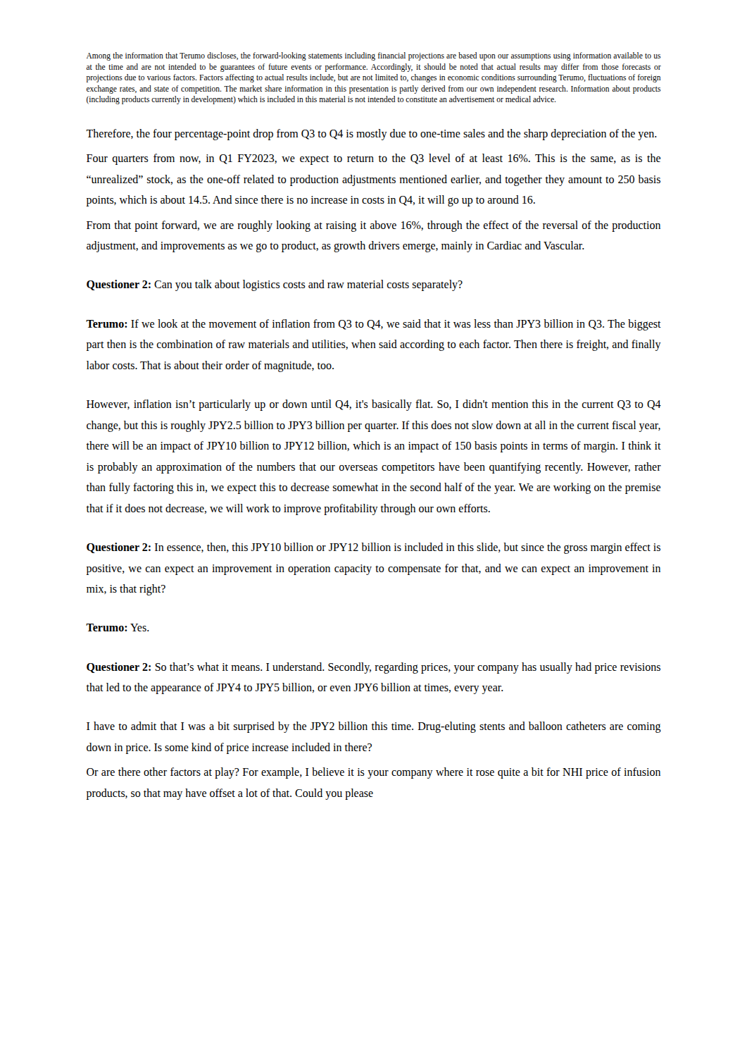Among the information that Terumo discloses, the forward-looking statements including financial projections are based upon our assumptions using information available to us at the time and are not intended to be guarantees of future events or performance. Accordingly, it should be noted that actual results may differ from those forecasts or projections due to various factors. Factors affecting to actual results include, but are not limited to, changes in economic conditions surrounding Terumo, fluctuations of foreign exchange rates, and state of competition. The market share information in this presentation is partly derived from our own independent research. Information about products (including products currently in development) which is included in this material is not intended to constitute an advertisement or medical advice.
Therefore, the four percentage-point drop from Q3 to Q4 is mostly due to one-time sales and the sharp depreciation of the yen.
Four quarters from now, in Q1 FY2023, we expect to return to the Q3 level of at least 16%. This is the same, as is the “unrealized” stock, as the one-off related to production adjustments mentioned earlier, and together they amount to 250 basis points, which is about 14.5. And since there is no increase in costs in Q4, it will go up to around 16.
From that point forward, we are roughly looking at raising it above 16%, through the effect of the reversal of the production adjustment, and improvements as we go to product, as growth drivers emerge, mainly in Cardiac and Vascular.
Questioner 2: Can you talk about logistics costs and raw material costs separately?
Terumo: If we look at the movement of inflation from Q3 to Q4, we said that it was less than JPY3 billion in Q3. The biggest part then is the combination of raw materials and utilities, when said according to each factor. Then there is freight, and finally labor costs. That is about their order of magnitude, too.
However, inflation isn’t particularly up or down until Q4, it's basically flat. So, I didn't mention this in the current Q3 to Q4 change, but this is roughly JPY2.5 billion to JPY3 billion per quarter. If this does not slow down at all in the current fiscal year, there will be an impact of JPY10 billion to JPY12 billion, which is an impact of 150 basis points in terms of margin. I think it is probably an approximation of the numbers that our overseas competitors have been quantifying recently. However, rather than fully factoring this in, we expect this to decrease somewhat in the second half of the year. We are working on the premise that if it does not decrease, we will work to improve profitability through our own efforts.
Questioner 2: In essence, then, this JPY10 billion or JPY12 billion is included in this slide, but since the gross margin effect is positive, we can expect an improvement in operation capacity to compensate for that, and we can expect an improvement in mix, is that right?
Terumo: Yes.
Questioner 2: So that’s what it means. I understand. Secondly, regarding prices, your company has usually had price revisions that led to the appearance of JPY4 to JPY5 billion, or even JPY6 billion at times, every year.
I have to admit that I was a bit surprised by the JPY2 billion this time. Drug-eluting stents and balloon catheters are coming down in price. Is some kind of price increase included in there?
Or are there other factors at play? For example, I believe it is your company where it rose quite a bit for NHI price of infusion products, so that may have offset a lot of that. Could you please